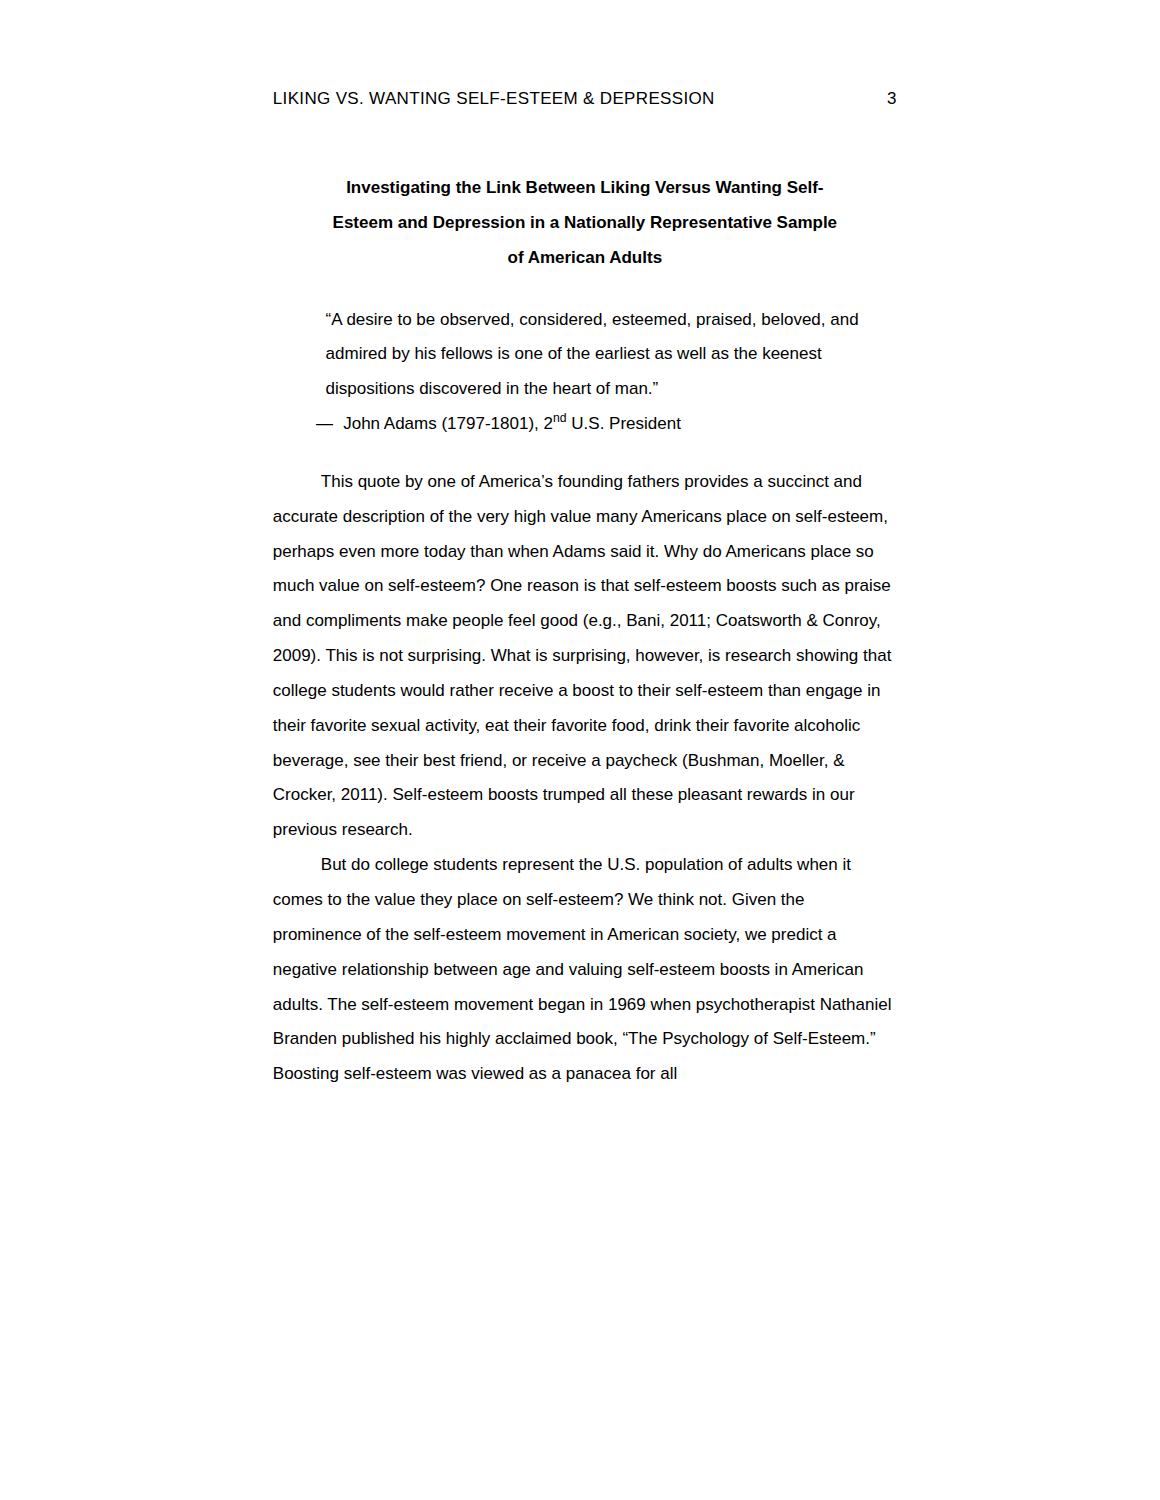Liking vs. Wanting Self-Esteem & Depression 3
Investigating the Link Between Liking Versus Wanting Self-Esteem and Depression in a Nationally Representative Sample of American Adults
“A desire to be observed, considered, esteemed, praised, beloved, and admired by his fellows is one of the earliest as well as the keenest dispositions discovered in the heart of man.”
—John Adams (1797-1801), 2nd U.S. President
This quote by one of America’s founding fathers provides a succinct and accurate description of the very high value many Americans place on self-esteem, perhaps even more today than when Adams said it. Why do Americans place so much value on self-esteem? One reason is that self-esteem boosts such as praise and compliments make people feel good (e.g., Bani, 2011; Coatsworth & Conroy, 2009). This is not surprising. What is surprising, however, is research showing that college students would rather receive a boost to their self-esteem than engage in their favorite sexual activity, eat their favorite food, drink their favorite alcoholic beverage, see their best friend, or receive a paycheck (Bushman, Moeller, & Crocker, 2011). Self-esteem boosts trumped all these pleasant rewards in our previous research.
But do college students represent the U.S. population of adults when it comes to the value they place on self-esteem? We think not. Given the prominence of the self-esteem movement in American society, we predict a negative relationship between age and valuing self-esteem boosts in American adults. The self-esteem movement began in 1969 when psychotherapist Nathaniel Branden published his highly acclaimed book, “The Psychology of Self-Esteem.” Boosting self-esteem was viewed as a panacea for all